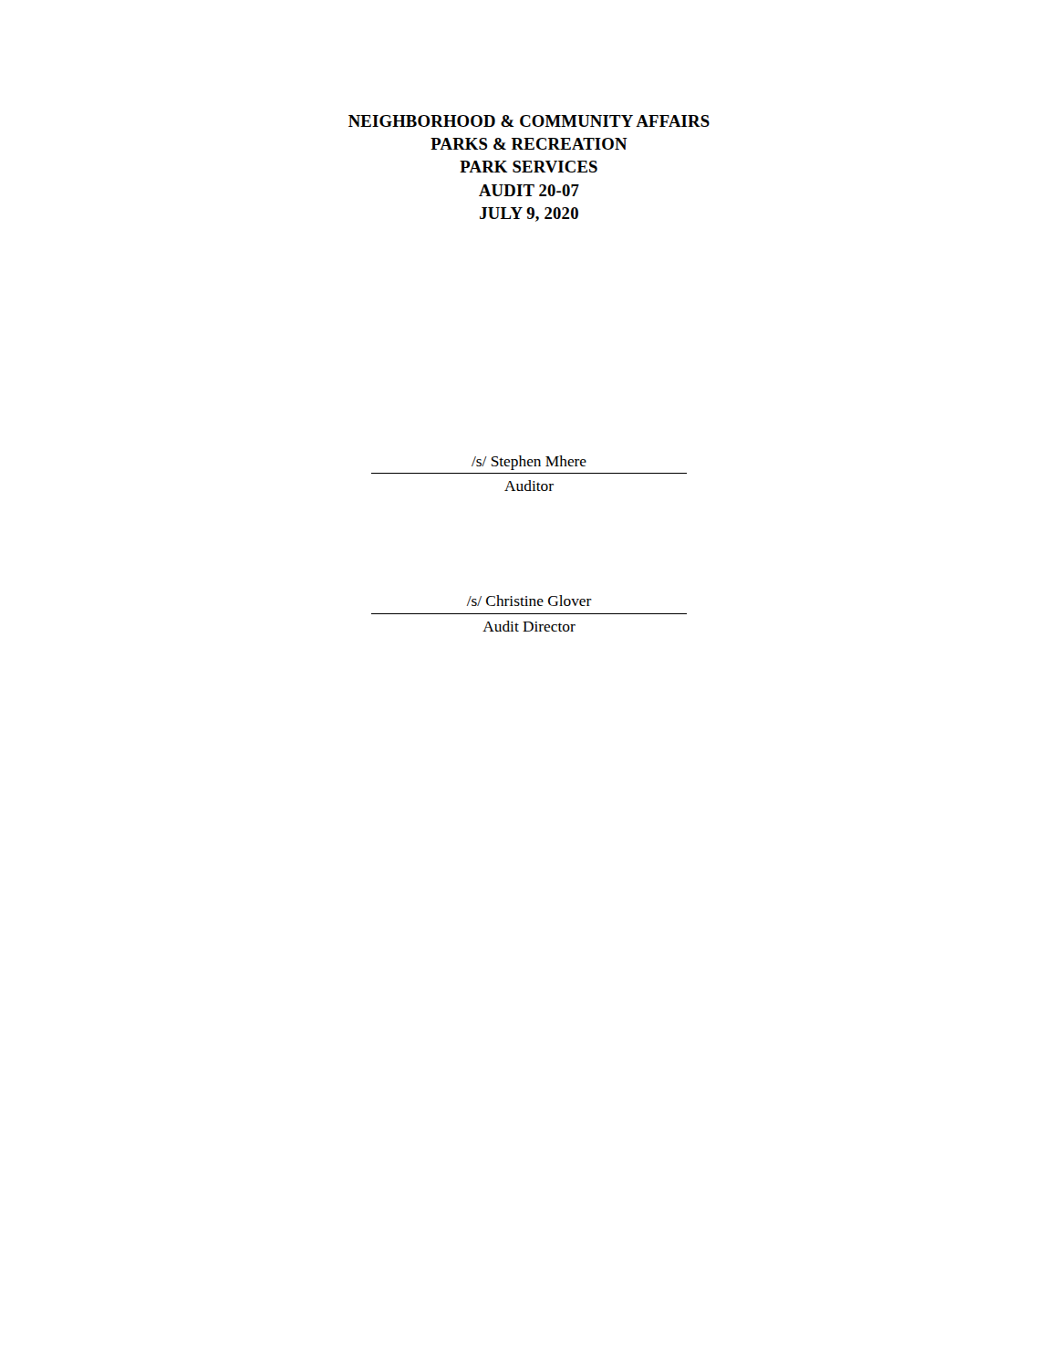NEIGHBORHOOD & COMMUNITY AFFAIRS
PARKS & RECREATION
PARK SERVICES
AUDIT 20-07
JULY 9, 2020
/s/ Stephen Mhere
Auditor
/s/ Christine Glover
Audit Director